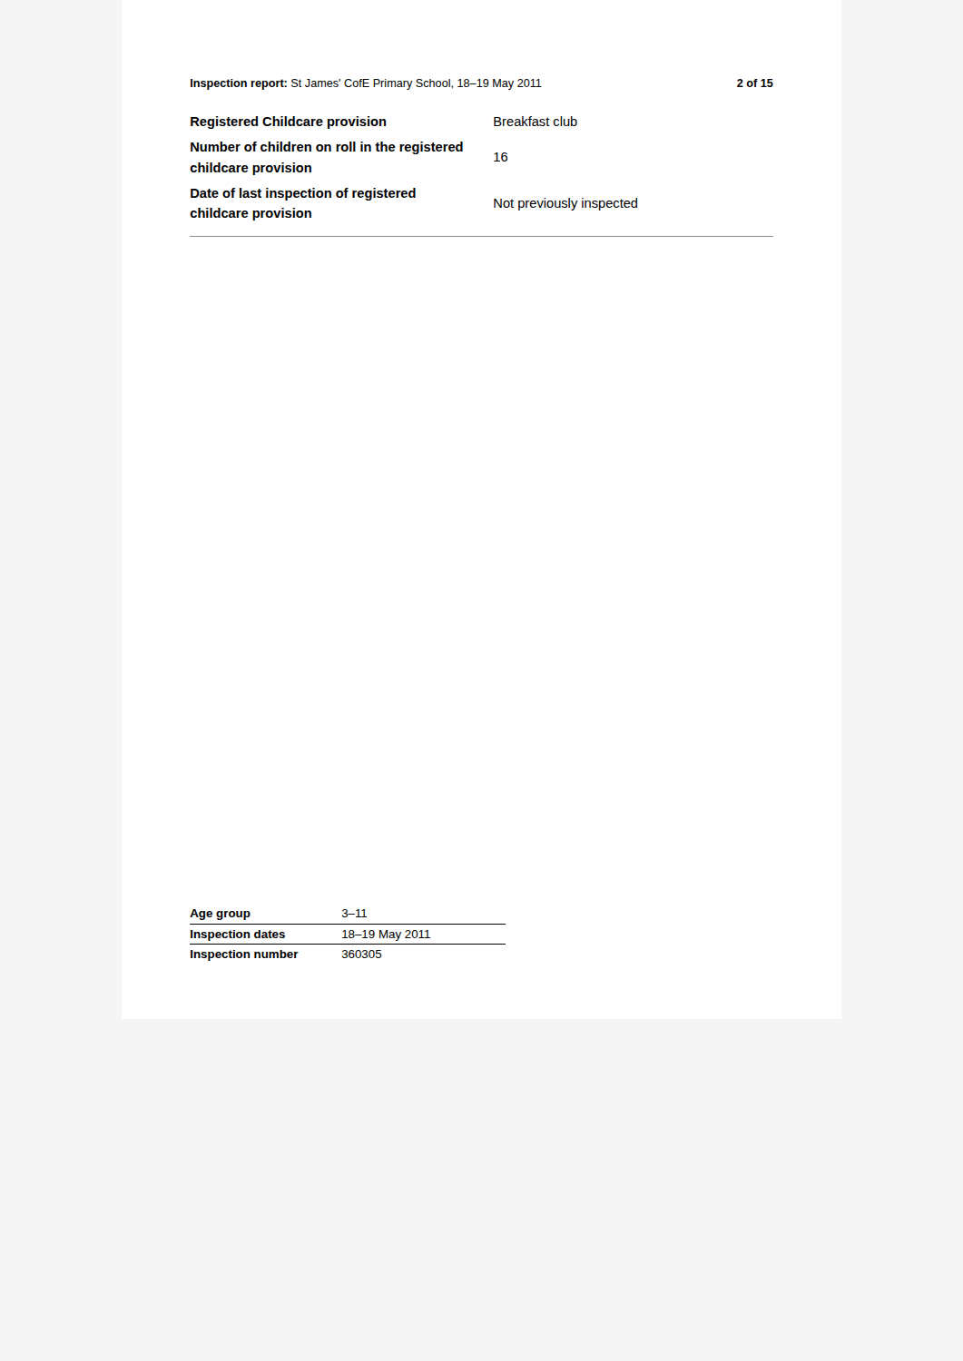Inspection report: St James' CofE Primary School, 18–19 May 2011
2 of 15
| Registered Childcare provision | Breakfast club |
| Number of children on roll in the registered childcare provision | 16 |
| Date of last inspection of registered childcare provision | Not previously inspected |
| Age group | 3–11 |
| Inspection dates | 18–19 May 2011 |
| Inspection number | 360305 |